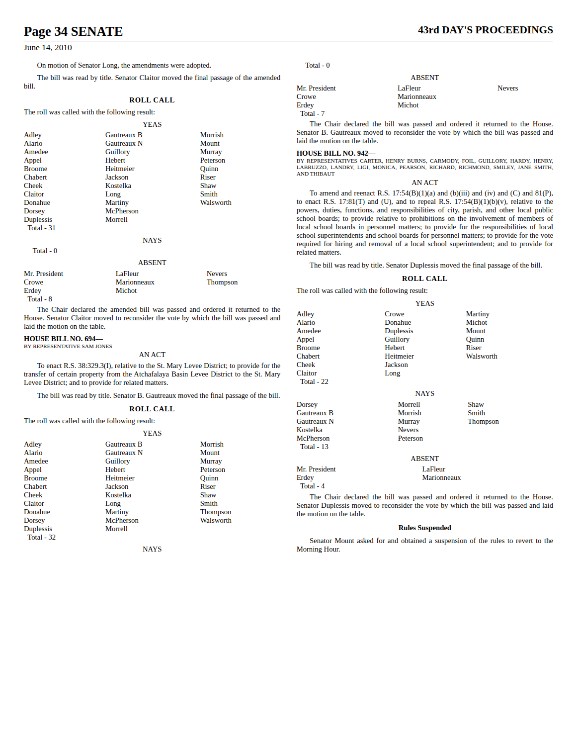Page 34 SENATE
43rd DAY'S PROCEEDINGS
June 14, 2010
On motion of Senator Long, the amendments were adopted.
The bill was read by title. Senator Claitor moved the final passage of the amended bill.
ROLL CALL
The roll was called with the following result:
YEAS
| Adley | Gautreaux B | Morrish |
| Alario | Gautreaux N | Mount |
| Amedee | Guillory | Murray |
| Appel | Hebert | Peterson |
| Broome | Heitmeier | Quinn |
| Chabert | Jackson | Riser |
| Cheek | Kostelka | Shaw |
| Claitor | Long | Smith |
| Donahue | Martiny | Walsworth |
| Dorsey | McPherson | |
| Duplessis | Morrell | |
| Total - 31 | | |
NAYS
Total - 0
ABSENT
| Mr. President | LaFleur | Nevers |
| Crowe | Marionneaux | Thompson |
| Erdey | Michot | |
| Total - 8 | | |
The Chair declared the amended bill was passed and ordered it returned to the House. Senator Claitor moved to reconsider the vote by which the bill was passed and laid the motion on the table.
HOUSE BILL NO. 694—
BY REPRESENTATIVE SAM JONES
AN ACT
To enact R.S. 38:329.3(I), relative to the St. Mary Levee District; to provide for the transfer of certain property from the Atchafalaya Basin Levee District to the St. Mary Levee District; and to provide for related matters.
The bill was read by title. Senator B. Gautreaux moved the final passage of the bill.
ROLL CALL
The roll was called with the following result:
YEAS
| Adley | Gautreaux B | Morrish |
| Alario | Gautreaux N | Mount |
| Amedee | Guillory | Murray |
| Appel | Hebert | Peterson |
| Broome | Heitmeier | Quinn |
| Chabert | Jackson | Riser |
| Cheek | Kostelka | Shaw |
| Claitor | Long | Smith |
| Donahue | Martiny | Thompson |
| Dorsey | McPherson | Walsworth |
| Duplessis | Morrell | |
| Total - 32 | | |
NAYS
Total - 0
ABSENT
| Mr. President | LaFleur | Nevers |
| Crowe | Marionneaux | |
| Erdey | Michot | |
| Total - 7 | | |
The Chair declared the bill was passed and ordered it returned to the House. Senator B. Gautreaux moved to reconsider the vote by which the bill was passed and laid the motion on the table.
HOUSE BILL NO. 942—
BY REPRESENTATIVES CARTER, HENRY BURNS, CARMODY, FOIL, GUILLORY, HARDY, HENRY, LABRUZZO, LANDRY, LIGI, MONICA, PEARSON, RICHARD, RICHMOND, SMILEY, JANE SMITH, AND THIBAUT
AN ACT
To amend and reenact R.S. 17:54(B)(1)(a) and (b)(iii) and (iv) and (C) and 81(P), to enact R.S. 17:81(T) and (U), and to repeal R.S. 17:54(B)(1)(b)(v), relative to the powers, duties, functions, and responsibilities of city, parish, and other local public school boards; to provide relative to prohibitions on the involvement of members of local school boards in personnel matters; to provide for the responsibilities of local school superintendents and school boards for personnel matters; to provide for the vote required for hiring and removal of a local school superintendent; and to provide for related matters.
The bill was read by title. Senator Duplessis moved the final passage of the bill.
ROLL CALL
The roll was called with the following result:
YEAS
| Adley | Crowe | Martiny |
| Alario | Donahue | Michot |
| Amedee | Duplessis | Mount |
| Appel | Guillory | Quinn |
| Broome | Hebert | Riser |
| Chabert | Heitmeier | Walsworth |
| Cheek | Jackson | |
| Claitor | Long | |
| Total - 22 | | |
NAYS
| Dorsey | Morrell | Shaw |
| Gautreaux B | Morrish | Smith |
| Gautreaux N | Murray | Thompson |
| Kostelka | Nevers | |
| McPherson | Peterson | |
| Total - 13 | | |
ABSENT
| Mr. President | LaFleur | |
| Erdey | Marionneaux | |
| Total - 4 | | |
The Chair declared the bill was passed and ordered it returned to the House. Senator Duplessis moved to reconsider the vote by which the bill was passed and laid the motion on the table.
Rules Suspended
Senator Mount asked for and obtained a suspension of the rules to revert to the Morning Hour.